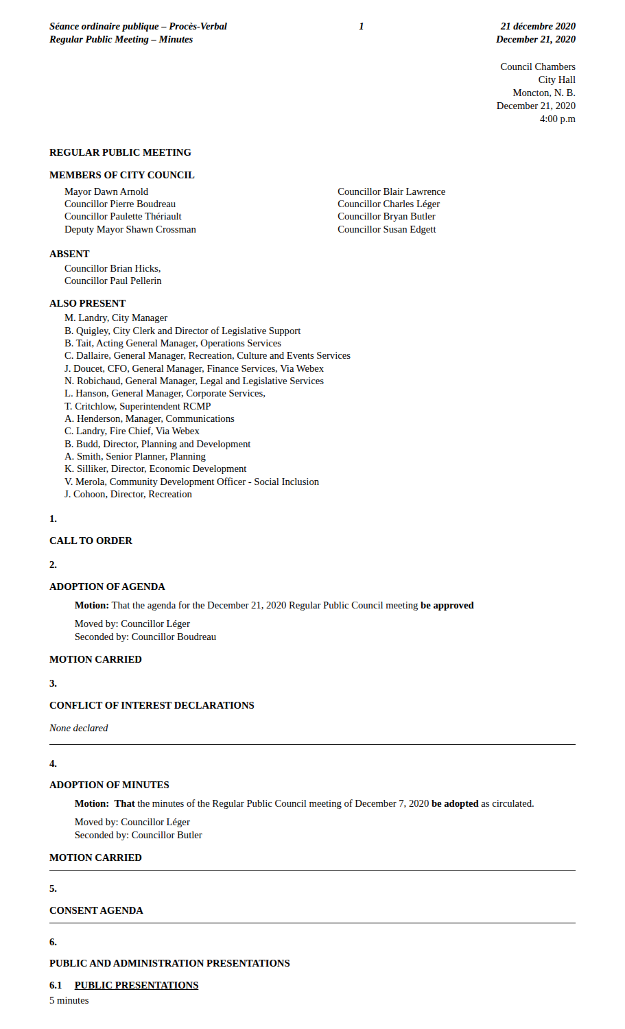Séance ordinaire publique – Procès-Verbal
Regular Public Meeting – Minutes
1
21 décembre 2020
December 21, 2020
Council Chambers
City Hall
Moncton, N. B.
December 21, 2020
4:00 p.m
REGULAR PUBLIC MEETING
MEMBERS OF CITY COUNCIL
Mayor Dawn Arnold
Councillor Pierre Boudreau
Councillor Paulette Thériault
Deputy Mayor Shawn Crossman
Councillor Blair Lawrence
Councillor Charles Léger
Councillor Bryan Butler
Councillor Susan Edgett
ABSENT
Councillor Brian Hicks,
Councillor Paul Pellerin
ALSO PRESENT
M. Landry, City Manager
B. Quigley, City Clerk and Director of Legislative Support
B. Tait, Acting General Manager, Operations Services
C. Dallaire, General Manager, Recreation, Culture and Events Services
J. Doucet, CFO, General Manager, Finance Services, Via Webex
N. Robichaud, General Manager, Legal and Legislative Services
L. Hanson, General Manager, Corporate Services,
T. Critchlow, Superintendent RCMP
A. Henderson, Manager, Communications
C. Landry, Fire Chief, Via Webex
B. Budd, Director, Planning and Development
A. Smith, Senior Planner, Planning
K. Silliker, Director, Economic Development
V. Merola, Community Development Officer - Social Inclusion
J. Cohoon, Director, Recreation
1.
CALL TO ORDER
2.
ADOPTION OF AGENDA
Motion: That the agenda for the December 21, 2020 Regular Public Council meeting be approved
Moved by: Councillor Léger
Seconded by: Councillor Boudreau
MOTION CARRIED
3.
CONFLICT OF INTEREST DECLARATIONS
None declared
4.
ADOPTION OF MINUTES
Motion: That the minutes of the Regular Public Council meeting of December 7, 2020 be adopted as circulated.
Moved by: Councillor Léger
Seconded by: Councillor Butler
MOTION CARRIED
5.
CONSENT AGENDA
6.
PUBLIC AND ADMINISTRATION PRESENTATIONS
6.1 PUBLIC PRESENTATIONS
5 minutes